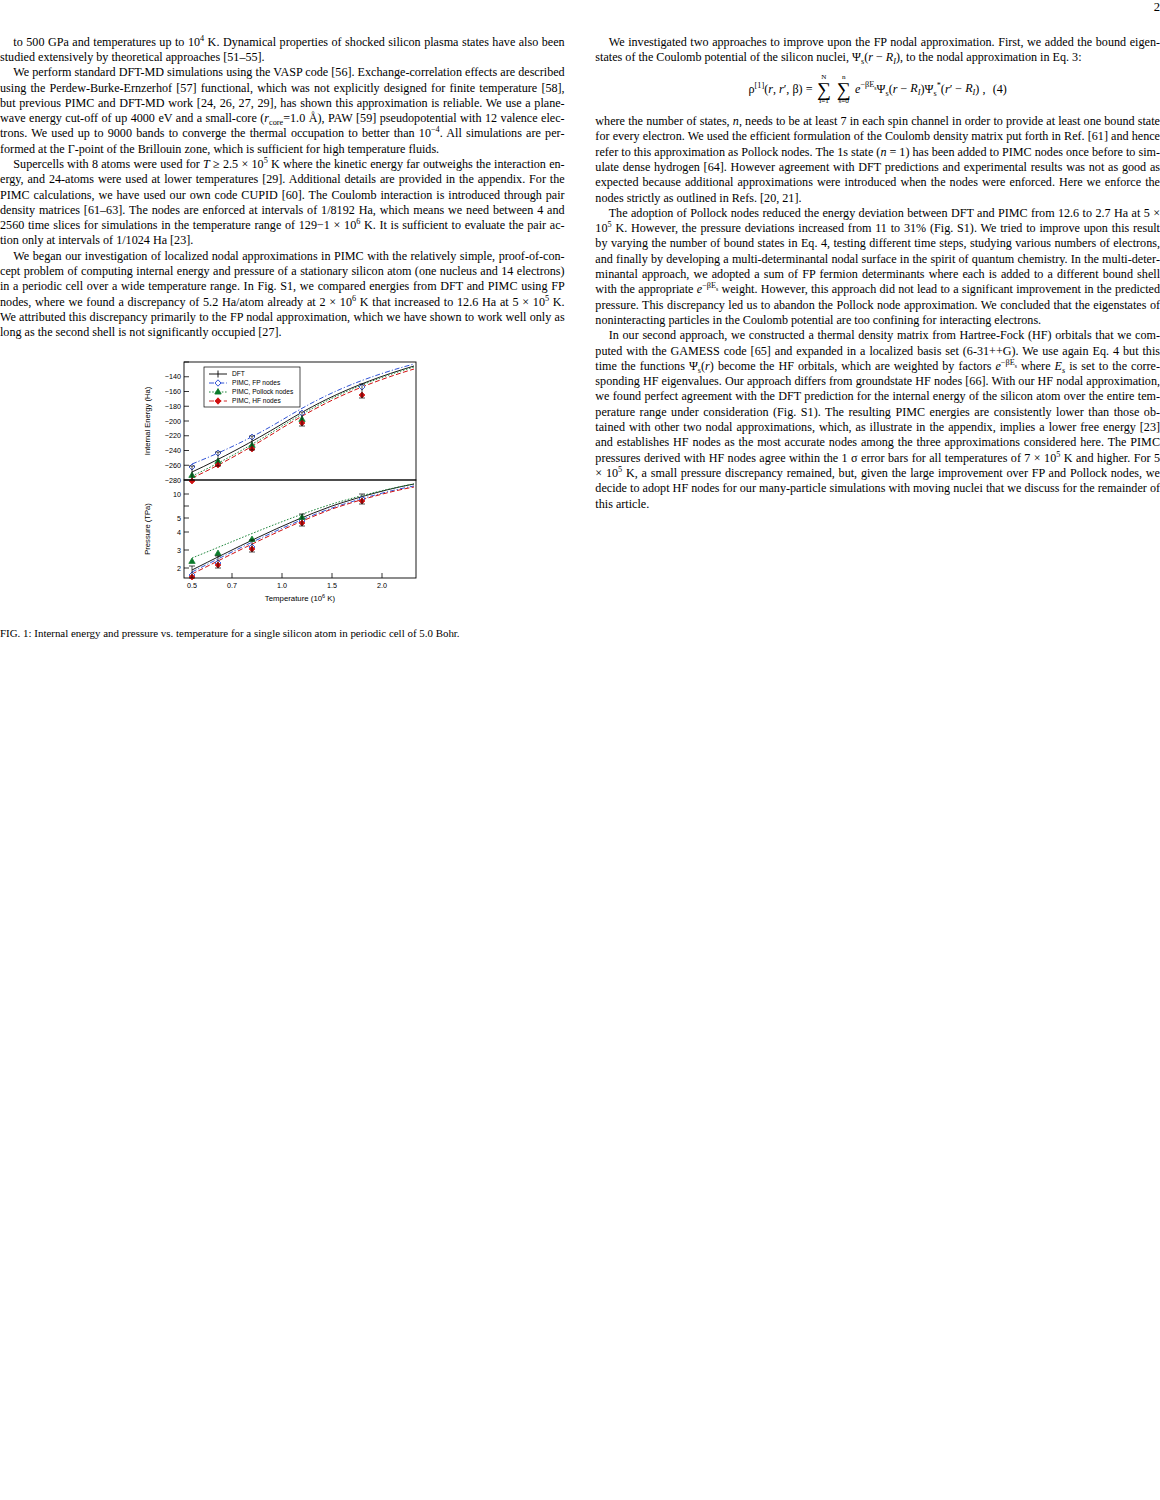2
to 500 GPa and temperatures up to 104 K. Dynamical properties of shocked silicon plasma states have also been studied extensively by theoretical approaches [51–55].
We perform standard DFT-MD simulations using the VASP code [56]. Exchange-correlation effects are described using the Perdew-Burke-Ernzerhof [57] functional, which was not explicitly designed for finite temperature [58], but previous PIMC and DFT-MD work [24, 26, 27, 29], has shown this approximation is reliable. We use a plane-wave energy cut-off of up 4000 eV and a small-core (rcore=1.0 Å), PAW [59] pseudopotential with 12 valence electrons. We used up to 9000 bands to converge the thermal occupation to better than 10−4. All simulations are performed at the Γ-point of the Brillouin zone, which is sufficient for high temperature fluids.
Supercells with 8 atoms were used for T ≥ 2.5 × 105 K where the kinetic energy far outweighs the interaction energy, and 24-atoms were used at lower temperatures [29]. Additional details are provided in the appendix. For the PIMC calculations, we have used our own code CUPID [60]. The Coulomb interaction is introduced through pair density matrices [61–63]. The nodes are enforced at intervals of 1/8192 Ha, which means we need between 4 and 2560 time slices for simulations in the temperature range of 129−1 × 106 K. It is sufficient to evaluate the pair action only at intervals of 1/1024 Ha [23].
We began our investigation of localized nodal approximations in PIMC with the relatively simple, proof-of-concept problem of computing internal energy and pressure of a stationary silicon atom (one nucleus and 14 electrons) in a periodic cell over a wide temperature range. In Fig. S1, we compared energies from DFT and PIMC using FP nodes, where we found a discrepancy of 5.2 Ha/atom already at 2 × 106 K that increased to 12.6 Ha at 5 × 105 K. We attributed this discrepancy primarily to the FP nodal approximation, which we have shown to work well only as long as the second shell is not significantly occupied [27].
−280 −260 −240 −220 −200 −180 −160 −140 Internal Energy (Ha) DFT PIMC, FP nodes PIMC, Pollock nodes PIMC, HF nodes 2 3 4 5 10 Pressure (TPa) 0.5 0.7 1.0 1.5 2.0 Temperature (106 K)
FIG. 1: Internal energy and pressure vs. temperature for a single silicon atom in periodic cell of 5.0 Bohr.
We investigated two approaches to improve upon the FP nodal approximation. First, we added the bound eigenstates of the Coulomb potential of the silicon nuclei, Ψs(r − RI), to the nodal approximation in Eq. 3:
ρ[1](r, r′, β) = N∑I=1 n∑s=0 e−βEsΨs(r − RI)Ψs*(r′ − RI) , (4)
where the number of states, n, needs to be at least 7 in each spin channel in order to provide at least one bound state for every electron. We used the efficient formulation of the Coulomb density matrix put forth in Ref. [61] and hence refer to this approximation as Pollock nodes. The 1s state (n = 1) has been added to PIMC nodes once before to simulate dense hydrogen [64]. However agreement with DFT predictions and experimental results was not as good as expected because additional approximations were introduced when the nodes were enforced. Here we enforce the nodes strictly as outlined in Refs. [20, 21].
The adoption of Pollock nodes reduced the energy deviation between DFT and PIMC from 12.6 to 2.7 Ha at 5 × 105 K. However, the pressure deviations increased from 11 to 31% (Fig. S1). We tried to improve upon this result by varying the number of bound states in Eq. 4, testing different time steps, studying various numbers of electrons, and finally by developing a multi-determinantal nodal surface in the spirit of quantum chemistry. In the multi-determinantal approach, we adopted a sum of FP fermion determinants where each is added to a different bound shell with the appropriate e−βEs weight. However, this approach did not lead to a significant improvement in the predicted pressure. This discrepancy led us to abandon the Pollock node approximation. We concluded that the eigenstates of noninteracting particles in the Coulomb potential are too confining for interacting electrons.
In our second approach, we constructed a thermal density matrix from Hartree-Fock (HF) orbitals that we computed with the GAMESS code [65] and expanded in a localized basis set (6-31++G). We use again Eq. 4 but this time the functions Ψs(r) become the HF orbitals, which are weighted by factors e−βEs where Es is set to the corresponding HF eigenvalues. Our approach differs from groundstate HF nodes [66]. With our HF nodal approximation, we found perfect agreement with the DFT prediction for the internal energy of the silicon atom over the entire temperature range under consideration (Fig. S1). The resulting PIMC energies are consistently lower than those obtained with other two nodal approximations, which, as illustrate in the appendix, implies a lower free energy [23] and establishes HF nodes as the most accurate nodes among the three approximations considered here. The PIMC pressures derived with HF nodes agree within the 1 σ error bars for all temperatures of 7 × 105 K and higher. For 5 × 105 K, a small pressure discrepancy remained, but, given the large improvement over FP and Pollock nodes, we decide to adopt HF nodes for our many-particle simulations with moving nuclei that we discuss for the remainder of this article.